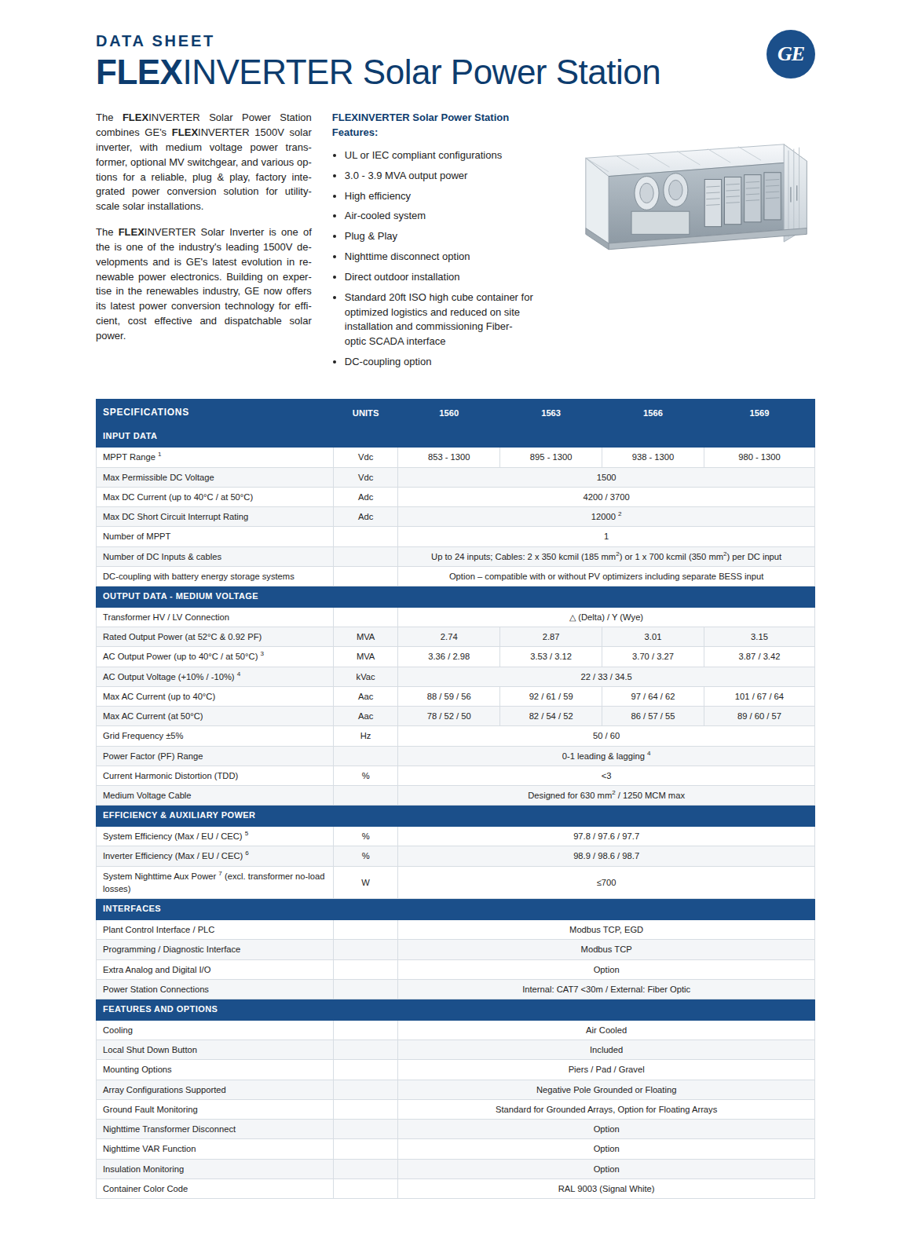DATA SHEET
FLEXINVERTER Solar Power Station
GE
The FLEXINVERTER Solar Power Station combines GE's FLEXINVERTER 1500V solar inverter, with medium voltage power transformer, optional MV switchgear, and various options for a reliable, plug & play, factory integrated power conversion solution for utility-scale solar installations.
The FLEXINVERTER Solar Inverter is one of the is one of the industry's leading 1500V developments and is GE's latest evolution in renewable power electronics. Building on expertise in the renewables industry, GE now offers its latest power conversion technology for efficient, cost effective and dispatchable solar power.
FLEXINVERTER Solar Power Station Features:
UL or IEC compliant configurations
3.0 - 3.9 MVA output power
High efficiency
Air-cooled system
Plug & Play
Nighttime disconnect option
Direct outdoor installation
Standard 20ft ISO high cube container for optimized logistics and reduced on site installation and commissioning Fiber-optic SCADA interface
DC-coupling option
FLEXINVERTER Solar Power Station specifications
| SPECIFICATIONS | UNITS | 1560 | 1563 | 1566 | 1569 |
| --- | --- | --- | --- | --- | --- |
| Input Data |
| MPPT Range 1 | Vdc | 853 - 1300 | 895 - 1300 | 938 - 1300 | 980 - 1300 |
| Max Permissible DC Voltage | Vdc | 1500 |
| Max DC Current (up to 40°C / at 50°C) | Adc | 4200 / 3700 |
| Max DC Short Circuit Interrupt Rating | Adc | 12000 2 |
| Number of MPPT | | 1 |
| Number of DC Inputs & cables | | Up to 24 inputs; Cables: 2 x 350 kcmil (185 mm 2 ) or 1 x 700 kcmil (350 mm 2 ) per DC input |
| DC-coupling with battery energy storage systems | | Option – compatible with or without PV optimizers including separate BESS input |
| Output Data - Medium Voltage |
| Transformer HV / LV Connection | | △ (Delta) / Y (Wye) |
| Rated Output Power (at 52°C & 0.92 PF) | MVA | 2.74 | 2.87 | 3.01 | 3.15 |
| AC Output Power (up to 40°C / at 50°C) 3 | MVA | 3.36 / 2.98 | 3.53 / 3.12 | 3.70 / 3.27 | 3.87 / 3.42 |
| AC Output Voltage (+10% / -10%) 4 | kVac | 22 / 33 / 34.5 |
| Max AC Current (up to 40°C) | Aac | 88 / 59 / 56 | 92 / 61 / 59 | 97 / 64 / 62 | 101 / 67 / 64 |
| Max AC Current (at 50°C) | Aac | 78 / 52 / 50 | 82 / 54 / 52 | 86 / 57 / 55 | 89 / 60 / 57 |
| Grid Frequency ±5% | Hz | 50 / 60 |
| Power Factor (PF) Range | | 0-1 leading & lagging 4 |
| Current Harmonic Distortion (TDD) | % | <3 |
| Medium Voltage Cable | | Designed for 630 mm 2 / 1250 MCM max |
| Efficiency & Auxiliary Power |
| System Efficiency (Max / EU / CEC) 5 | % | 97.8 / 97.6 / 97.7 |
| Inverter Efficiency (Max / EU / CEC) 6 | % | 98.9 / 98.6 / 98.7 |
| System Nighttime Aux Power 7 (excl. transformer no-load losses) | W | ≤700 |
| Interfaces |
| Plant Control Interface / PLC | | Modbus TCP, EGD |
| Programming / Diagnostic Interface | | Modbus TCP |
| Extra Analog and Digital I/O | | Option |
| Power Station Connections | | Internal: CAT7 <30m / External: Fiber Optic |
| Features and Options |
| Cooling | | Air Cooled |
| Local Shut Down Button | | Included |
| Mounting Options | | Piers / Pad / Gravel |
| Array Configurations Supported | | Negative Pole Grounded or Floating |
| Ground Fault Monitoring | | Standard for Grounded Arrays, Option for Floating Arrays |
| Nighttime Transformer Disconnect | | Option |
| Nighttime VAR Function | | Option |
| Insulation Monitoring | | Option |
| Container Color Code | | RAL 9003 (Signal White) |